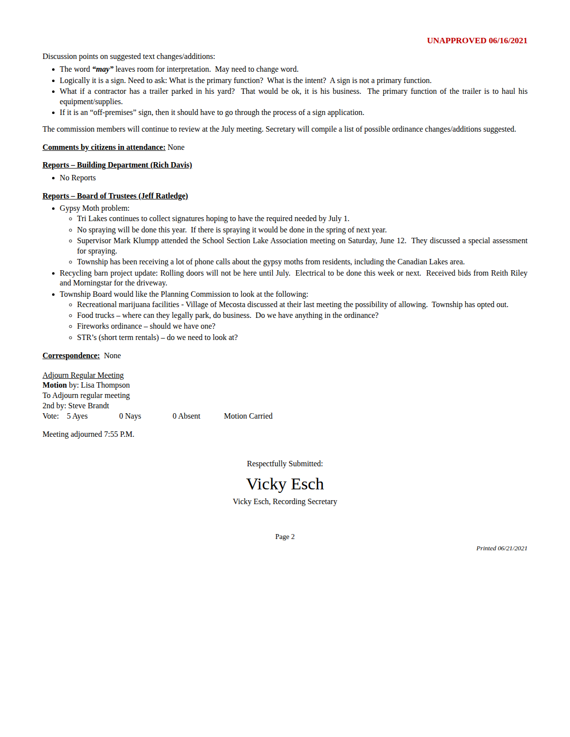UNAPPROVED 06/16/2021
Discussion points on suggested text changes/additions:
The word “may” leaves room for interpretation. May need to change word.
Logically it is a sign. Need to ask: What is the primary function? What is the intent? A sign is not a primary function.
What if a contractor has a trailer parked in his yard? That would be ok, it is his business. The primary function of the trailer is to haul his equipment/supplies.
If it is an “off-premises” sign, then it should have to go through the process of a sign application.
The commission members will continue to review at the July meeting. Secretary will compile a list of possible ordinance changes/additions suggested.
Comments by citizens in attendance: None
Reports – Building Department (Rich Davis)
No Reports
Reports – Board of Trustees (Jeff Ratledge)
Gypsy Moth problem:
Tri Lakes continues to collect signatures hoping to have the required needed by July 1.
No spraying will be done this year. If there is spraying it would be done in the spring of next year.
Supervisor Mark Klumpp attended the School Section Lake Association meeting on Saturday, June 12. They discussed a special assessment for spraying.
Township has been receiving a lot of phone calls about the gypsy moths from residents, including the Canadian Lakes area.
Recycling barn project update: Rolling doors will not be here until July. Electrical to be done this week or next. Received bids from Reith Riley and Morningstar for the driveway.
Township Board would like the Planning Commission to look at the following:
Recreational marijuana facilities - Village of Mecosta discussed at their last meeting the possibility of allowing. Township has opted out.
Food trucks – where can they legally park, do business. Do we have anything in the ordinance?
Fireworks ordinance – should we have one?
STR’s (short term rentals) – do we need to look at?
Correspondence: None
Adjourn Regular Meeting
Motion by: Lisa Thompson
To Adjourn regular meeting
2nd by: Steve Brandt
Vote: 5 Ayes 0 Nays 0 Absent Motion Carried
Meeting adjourned 7:55 P.M.
Respectfully Submitted:
Vicky Esch
Vicky Esch, Recording Secretary
Page 2
Printed 06/21/2021